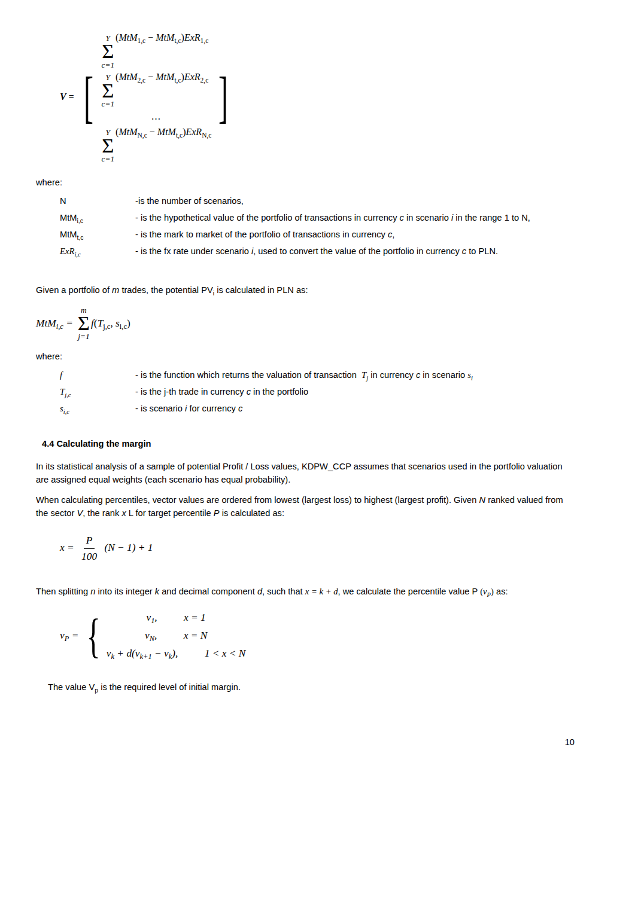V = [
YΣc=1(MtM1,c − MtMt,c)ExR1,c
YΣc=1(MtM2,c − MtMt,c)ExR2,c
…
YΣc=1(MtMN,c − MtMt,c)ExRN,c
]
where:
| N | -is the number of scenarios, |
| MtM i,c | - is the hypothetical value of the portfolio of transactions in currency c in scenario i in the range 1 to N, |
| MtM t,c | - is the mark to market of the portfolio of transactions in currency c , |
| ExR i,c | - is the fx rate under scenario i , used to convert the value of the portfolio in currency c to PLN. |
Given a portfolio of m trades, the potential PVi is calculated in PLN as:
MtMi,c = m Σ j=1 f(Tj,c, si,c)
where:
| f | - is the function which returns the valuation of transaction T j in currency c in scenario s i |
| T j,c | - is the j-th trade in currency c in the portfolio |
| s i,c | - is scenario i for currency c |
4.4 Calculating the margin
In its statistical analysis of a sample of potential Profit / Loss values, KDPW_CCP assumes that scenarios used in the portfolio valuation are assigned equal weights (each scenario has equal probability).
When calculating percentiles, vector values are ordered from lowest (largest loss) to highest (largest profit). Given N ranked valued from the sector V, the rank x L for target percentile P is calculated as:
x = P 100 (N − 1) + 1
Then splitting n into its integer k and decimal component d, such that x = k + d, we calculate the percentile value P (vP) as:
vP = {
v1, x = 1
vN, x = N
vk + d(vk+1 − vk), 1 < x < N
The value Vp is the required level of initial margin.
10